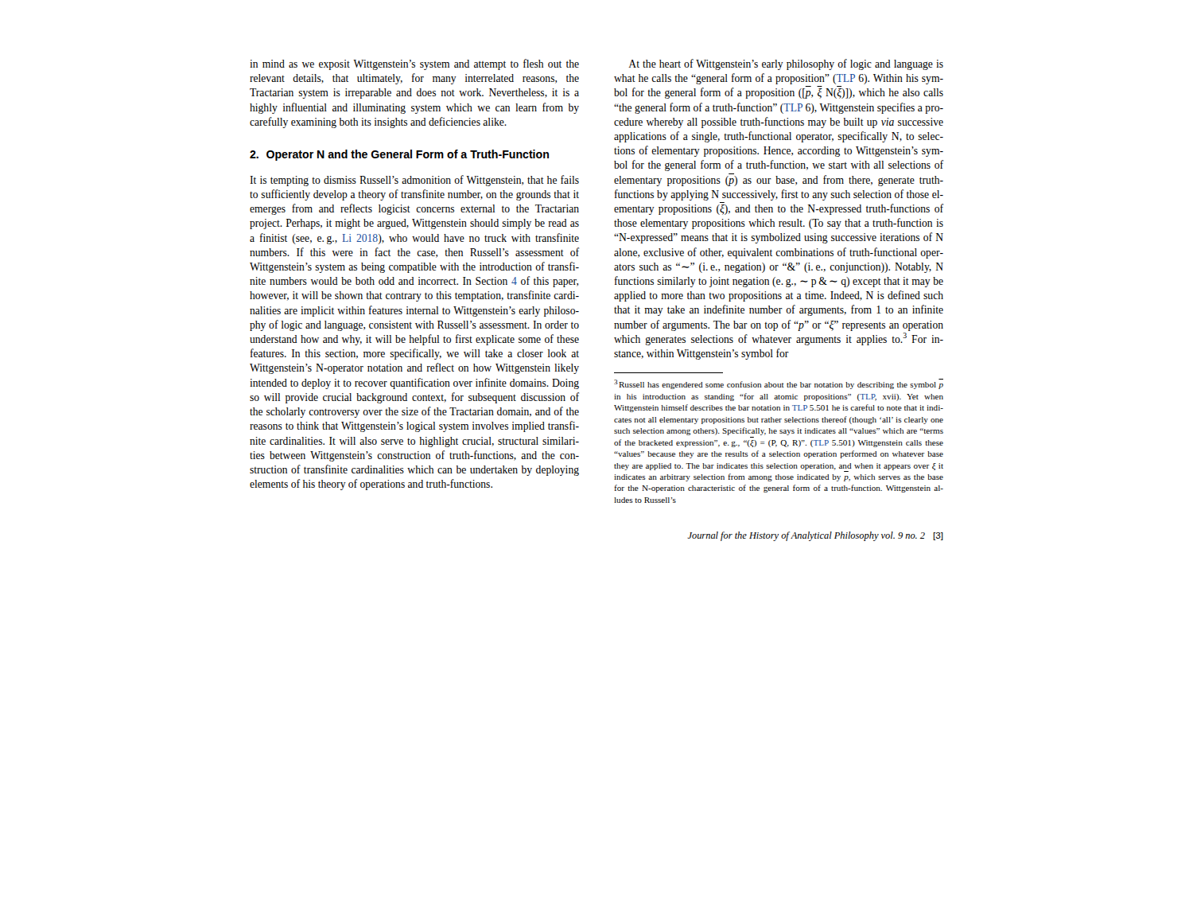in mind as we exposit Wittgenstein’s system and attempt to flesh out the relevant details, that ultimately, for many interrelated reasons, the Tractarian system is irreparable and does not work. Nevertheless, it is a highly influential and illuminating system which we can learn from by carefully examining both its insights and deficiencies alike.
2. Operator N and the General Form of a Truth-Function
It is tempting to dismiss Russell’s admonition of Wittgenstein, that he fails to sufficiently develop a theory of transfinite number, on the grounds that it emerges from and reflects logicist concerns external to the Tractarian project. Perhaps, it might be argued, Wittgenstein should simply be read as a finitist (see, e. g., Li 2018), who would have no truck with transfinite numbers. If this were in fact the case, then Russell’s assessment of Wittgenstein’s system as being compatible with the introduction of transfinite numbers would be both odd and incorrect. In Section 4 of this paper, however, it will be shown that contrary to this temptation, transfinite cardinalities are implicit within features internal to Wittgenstein’s early philosophy of logic and language, consistent with Russell’s assessment. In order to understand how and why, it will be helpful to first explicate some of these features. In this section, more specifically, we will take a closer look at Wittgenstein’s N-operator notation and reflect on how Wittgenstein likely intended to deploy it to recover quantification over infinite domains. Doing so will provide crucial background context, for subsequent discussion of the scholarly controversy over the size of the Tractarian domain, and of the reasons to think that Wittgenstein’s logical system involves implied transfinite cardinalities. It will also serve to highlight crucial, structural similarities between Wittgenstein’s construction of truth-functions, and the construction of transfinite cardinalities which can be undertaken by deploying elements of his theory of operations and truth-functions.
At the heart of Wittgenstein’s early philosophy of logic and language is what he calls the “general form of a proposition” (TLP 6). Within his symbol for the general form of a proposition ([p, ξ N(ξ)]), which he also calls “the general form of a truth-function” (TLP 6), Wittgenstein specifies a procedure whereby all possible truth-functions may be built up via successive applications of a single, truth-functional operator, specifically N, to selections of elementary propositions. Hence, according to Wittgenstein’s symbol for the general form of a truth-function, we start with all selections of elementary propositions (p) as our base, and from there, generate truth-functions by applying N successively, first to any such selection of those elementary propositions (ξ), and then to the N-expressed truth-functions of those elementary propositions which result. (To say that a truth-function is “N-expressed” means that it is symbolized using successive iterations of N alone, exclusive of other, equivalent combinations of truth-functional operators such as “∼” (i. e., negation) or “&” (i. e., conjunction)). Notably, N functions similarly to joint negation (e. g., ∼ p & ∼ q) except that it may be applied to more than two propositions at a time. Indeed, N is defined such that it may take an indefinite number of arguments, from 1 to an infinite number of arguments. The bar on top of “p” or “ξ” represents an operation which generates selections of whatever arguments it applies to.3 For instance, within Wittgenstein’s symbol for
3 Russell has engendered some confusion about the bar notation by describing the symbol p in his introduction as standing “for all atomic propositions” (TLP, xvii). Yet when Wittgenstein himself describes the bar notation in TLP 5.501 he is careful to note that it indicates not all elementary propositions but rather selections thereof (though ‘all’ is clearly one such selection among others). Specifically, he says it indicates all “values” which are “terms of the bracketed expression”, e. g., “(ξ) = (P, Q, R)”. (TLP 5.501) Wittgenstein calls these “values” because they are the results of a selection operation performed on whatever base they are applied to. The bar indicates this selection operation, and when it appears over ξ it indicates an arbitrary selection from among those indicated by p, which serves as the base for the N-operation characteristic of the general form of a truth-function. Wittgenstein alludes to Russell’s
Journal for the History of Analytical Philosophy vol. 9 no. 2[3]